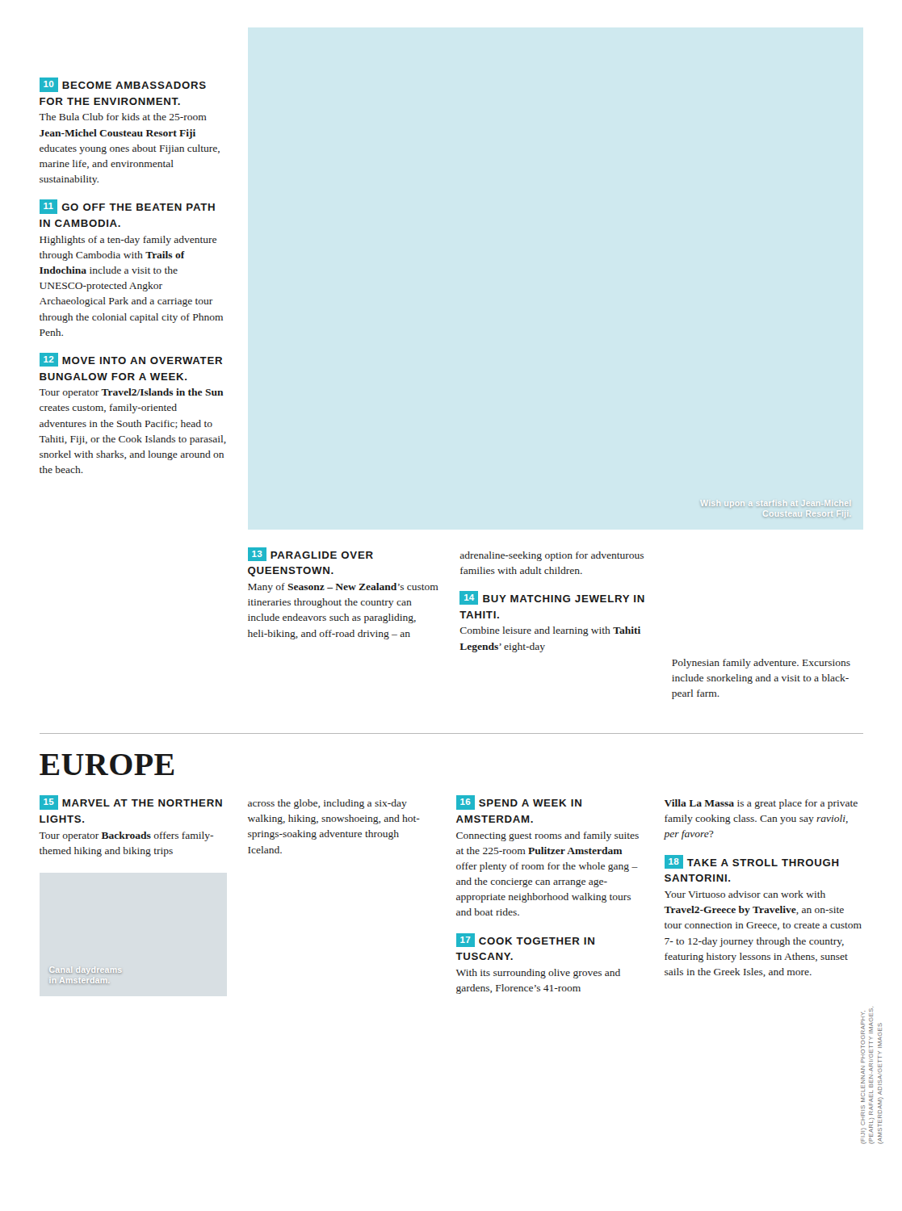10 Become ambassadors for the environment.
The Bula Club for kids at the 25-room Jean-Michel Cousteau Resort Fiji educates young ones about Fijian culture, marine life, and environmental sustainability.
11 Go off the beaten path in Cambodia.
Highlights of a ten-day family adventure through Cambodia with Trails of Indochina include a visit to the UNESCO-protected Angkor Archaeological Park and a carriage tour through the colonial capital city of Phnom Penh.
12 Move into an overwater bungalow for a week.
Tour operator Travel2/Islands in the Sun creates custom, family-oriented adventures in the South Pacific; head to Tahiti, Fiji, or the Cook Islands to parasail, snorkel with sharks, and lounge around on the beach.
Wish upon a starfish at Jean-Michel Cousteau Resort Fiji.
13 Paraglide over Queenstown.
Many of Seasonz – New Zealand’s custom itineraries throughout the country can include endeavors such as paragliding, heli-biking, and off-road driving – an
adrenaline-seeking option for adventurous families with adult children.
14 Buy matching jewelry in Tahiti.
Combine leisure and learning with Tahiti Legends’ eight-day
Polynesian family adventure. Excursions include snorkeling and a visit to a black-pearl farm.
EUROPE
15 Marvel at the northern lights.
Tour operator Backroads offers family-themed hiking and biking trips
Canal daydreams
in Amsterdam.
across the globe, including a six-day walking, hiking, snowshoeing, and hot-springs-soaking adventure through Iceland.
16 Spend a week in Amsterdam.
Connecting guest rooms and family suites at the 225-room Pulitzer Amsterdam offer plenty of room for the whole gang – and the concierge can arrange age-appropriate neighborhood walking tours and boat rides.
17 Cook together in Tuscany.
With its surrounding olive groves and gardens, Florence’s 41-room
Villa La Massa is a great place for a private family cooking class. Can you say ravioli, per favore?
18 Take a stroll through Santorini.
Your Virtuoso advisor can work with Travel2-Greece by Travelive, an on-site tour connection in Greece, to create a custom 7- to 12-day journey through the country, featuring history lessons in Athens, sunset sails in the Greek Isles, and more.
(FIJI) CHRIS MCLENNAN PHOTOGRAPHY, (PEARL) RAFAEL BEN-ARI/GETTY IMAGES, (AMSTERDAM) ADISA/GETTY IMAGES